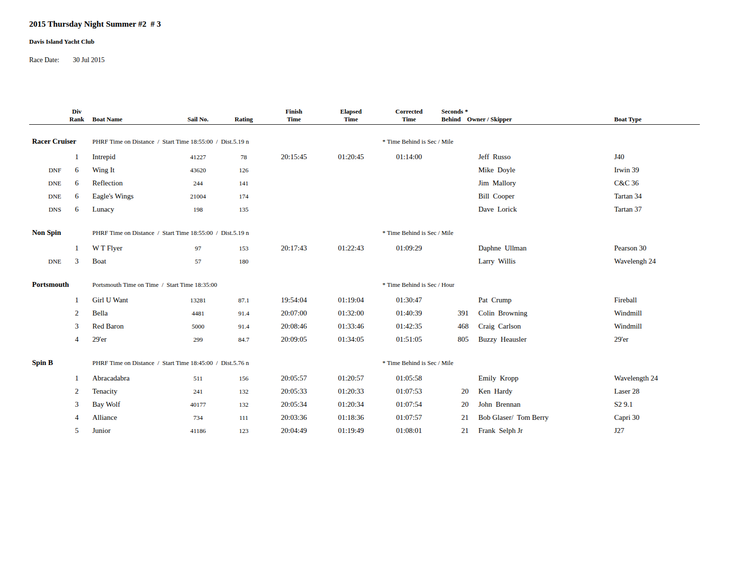2015 Thursday Night Summer #2 # 3
Davis Island Yacht Club
Race Date: 30 Jul 2015
| | Div Rank | Boat Name | Sail No. | Rating | Finish Time | Elapsed Time | Corrected Time | Seconds * Behind Owner / Skipper | Boat Type |
| --- | --- | --- | --- | --- | --- | --- | --- | --- | --- |
| Racer Cruiser | PHRF Time on Distance / Start Time 18:55:00 / Dist.5.19 n | * Time Behind is Sec / Mile |
| | 1 | Intrepid | 41227 | 78 | 20:15:45 | 01:20:45 | 01:14:00 | | Jeff Russo | J40 |
| DNF | 6 | Wing It | 43620 | 126 | | | | | Mike Doyle | Irwin 39 |
| DNE | 6 | Reflection | 244 | 141 | | | | | Jim Mallory | C&C 36 |
| DNE | 6 | Eagle's Wings | 21004 | 174 | | | | | Bill Cooper | Tartan 34 |
| DNS | 6 | Lunacy | 198 | 135 | | | | | Dave Lorick | Tartan 37 |
| Non Spin | PHRF Time on Distance / Start Time 18:55:00 / Dist.5.19 n | * Time Behind is Sec / Mile |
| | 1 | W T Flyer | 97 | 153 | 20:17:43 | 01:22:43 | 01:09:29 | | Daphne Ullman | Pearson 30 |
| DNE | 3 | Boat | 57 | 180 | | | | | Larry Willis | Wavelengh 24 |
| Portsmouth | Portsmouth Time on Time / Start Time 18:35:00 | * Time Behind is Sec / Hour |
| | 1 | Girl U Want | 13281 | 87.1 | 19:54:04 | 01:19:04 | 01:30:47 | | Pat Crump | Fireball |
| | 2 | Bella | 4481 | 91.4 | 20:07:00 | 01:32:00 | 01:40:39 | 391 | Colin Browning | Windmill |
| | 3 | Red Baron | 5000 | 91.4 | 20:08:46 | 01:33:46 | 01:42:35 | 468 | Craig Carlson | Windmill |
| | 4 | 29'er | 299 | 84.7 | 20:09:05 | 01:34:05 | 01:51:05 | 805 | Buzzy Heausler | 29'er |
| Spin B | PHRF Time on Distance / Start Time 18:45:00 / Dist.5.76 n | * Time Behind is Sec / Mile |
| | 1 | Abracadabra | 511 | 156 | 20:05:57 | 01:20:57 | 01:05:58 | | Emily Kropp | Wavelength 24 |
| | 2 | Tenacity | 241 | 132 | 20:05:33 | 01:20:33 | 01:07:53 | 20 | Ken Hardy | Laser 28 |
| | 3 | Bay Wolf | 40177 | 132 | 20:05:34 | 01:20:34 | 01:07:54 | 20 | John Brennan | S2 9.1 |
| | 4 | Alliance | 734 | 111 | 20:03:36 | 01:18:36 | 01:07:57 | 21 | Bob Glaser/ Tom Berry | Capri 30 |
| | 5 | Junior | 41186 | 123 | 20:04:49 | 01:19:49 | 01:08:01 | 21 | Frank Selph Jr | J27 |